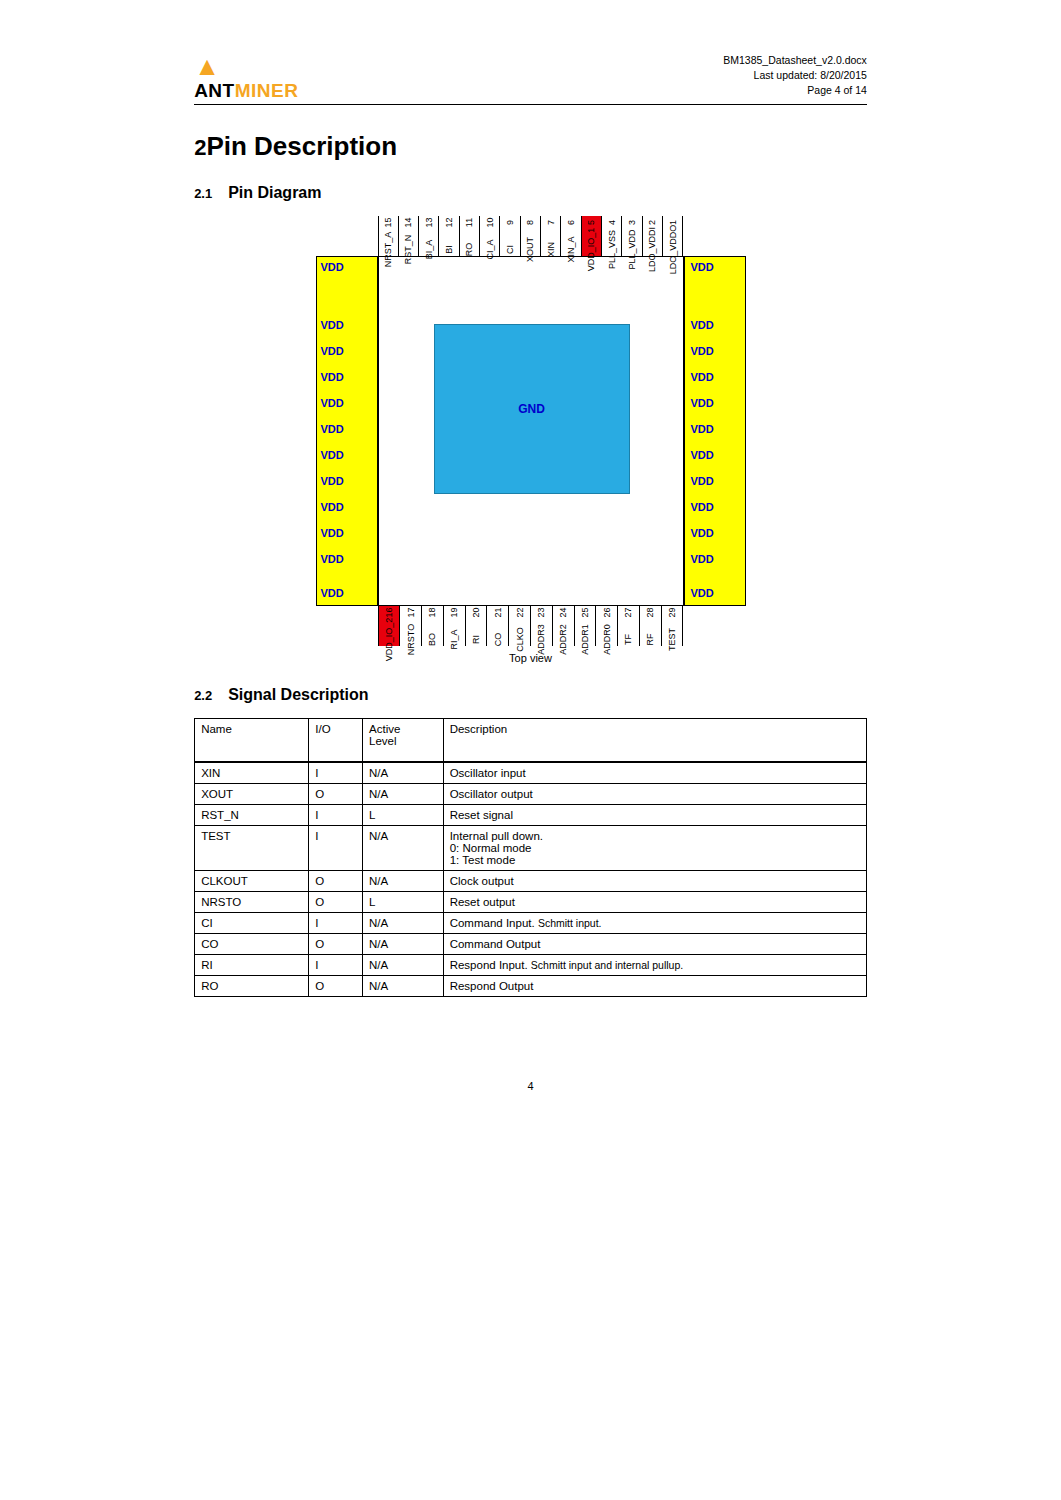▲
ANT MINER
BM1385_Datasheet_v2.0.docx
Last updated: 8/20/2015
Page 4 of 14
2 Pin Description
2.1 Pin Diagram
VDD VDD VDD VDD VDD VDD VDD VDD VDD VDD VDD VDD
VDD VDD VDD VDD VDD VDD VDD VDD VDD VDD VDD VDD
GND
15 NRST_A
14 RST_N
13 BI_A
12 BI
11 RO
10 CI_A
9 CI
8 XOUT
7 XIN
6 XIN_A
5 VDD_IO_1
4 PLL_VSS
3 PLL_VDD
2 LDO_VDDI
1 LDO_VDDO
16 VDD_IO_2
17 NRSTO
18 BO
19 RI_A
20 RI
21 CO
22 CLKO
23 ADDR3
24 ADDR2
25 ADDR1
26 ADDR0
27 TF
28 RF
29 TEST
Top view
2.2 Signal Description
| Name | I/O | Active Level | Description |
| --- | --- | --- | --- |
| XIN | I | N/A | Oscillator input |
| XOUT | O | N/A | Oscillator output |
| RST_N | I | L | Reset signal |
| TEST | I | N/A | Internal pull down. 0: Normal mode 1: Test mode |
| CLKOUT | O | N/A | Clock output |
| NRSTO | O | L | Reset output |
| CI | I | N/A | Command Input. Schmitt input. |
| CO | O | N/A | Command Output |
| RI | I | N/A | Respond Input. Schmitt input and internal pullup. |
| RO | O | N/A | Respond Output |
4